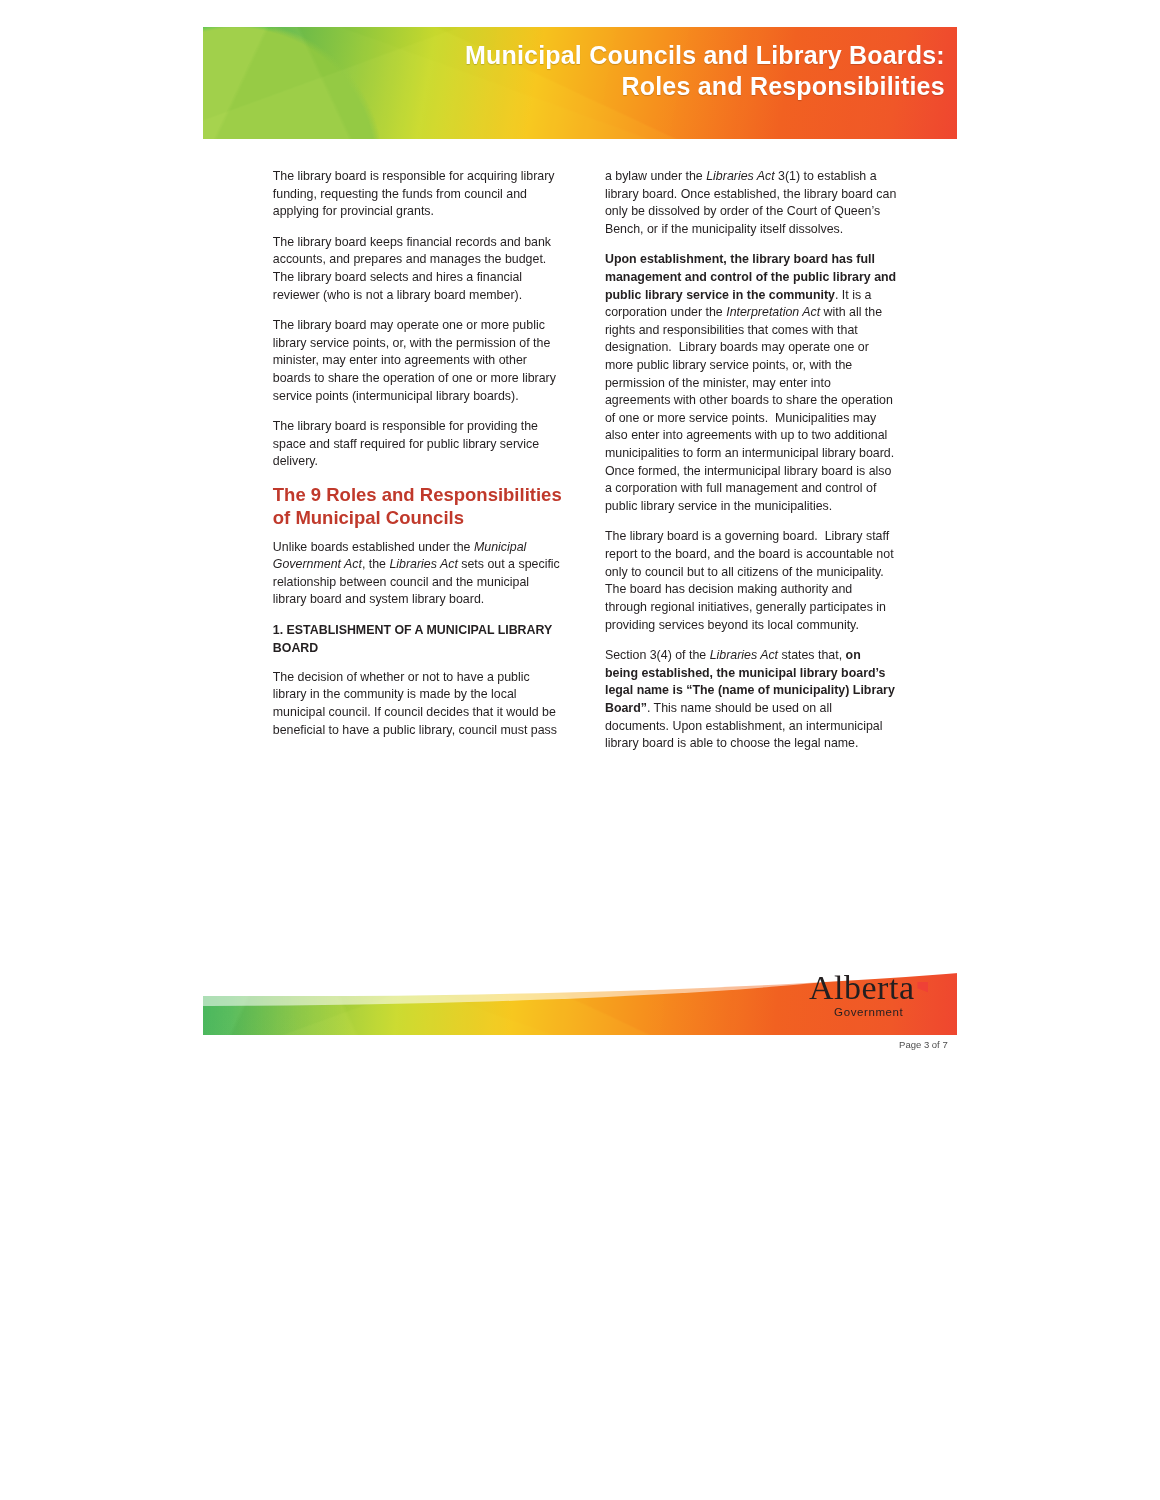Municipal Councils and Library Boards:
Roles and Responsibilities
The library board is responsible for acquiring library funding, requesting the funds from council and applying for provincial grants.
The library board keeps financial records and bank accounts, and prepares and manages the budget. The library board selects and hires a financial reviewer (who is not a library board member).
The library board may operate one or more public library service points, or, with the permission of the minister, may enter into agreements with other boards to share the operation of one or more library service points (intermunicipal library boards).
The library board is responsible for providing the space and staff required for public library service delivery.
The 9 Roles and Responsibilities of Municipal Councils
Unlike boards established under the Municipal Government Act, the Libraries Act sets out a specific relationship between council and the municipal library board and system library board.
1. ESTABLISHMENT OF A MUNICIPAL LIBRARY BOARD
The decision of whether or not to have a public library in the community is made by the local municipal council. If council decides that it would be beneficial to have a public library, council must pass a bylaw under the Libraries Act 3(1) to establish a library board. Once established, the library board can only be dissolved by order of the Court of Queen’s Bench, or if the municipality itself dissolves.
Upon establishment, the library board has full management and control of the public library and public library service in the community. It is a corporation under the Interpretation Act with all the rights and responsibilities that comes with that designation. Library boards may operate one or more public library service points, or, with the permission of the minister, may enter into agreements with other boards to share the operation of one or more service points. Municipalities may also enter into agreements with up to two additional municipalities to form an intermunicipal library board. Once formed, the intermunicipal library board is also a corporation with full management and control of public library service in the municipalities.
The library board is a governing board. Library staff report to the board, and the board is accountable not only to council but to all citizens of the municipality. The board has decision making authority and through regional initiatives, generally participates in providing services beyond its local community.
Section 3(4) of the Libraries Act states that, on being established, the municipal library board’s legal name is “The (name of municipality) Library Board”. This name should be used on all documents. Upon establishment, an intermunicipal library board is able to choose the legal name.
Alberta
Government
Page 3 of 7